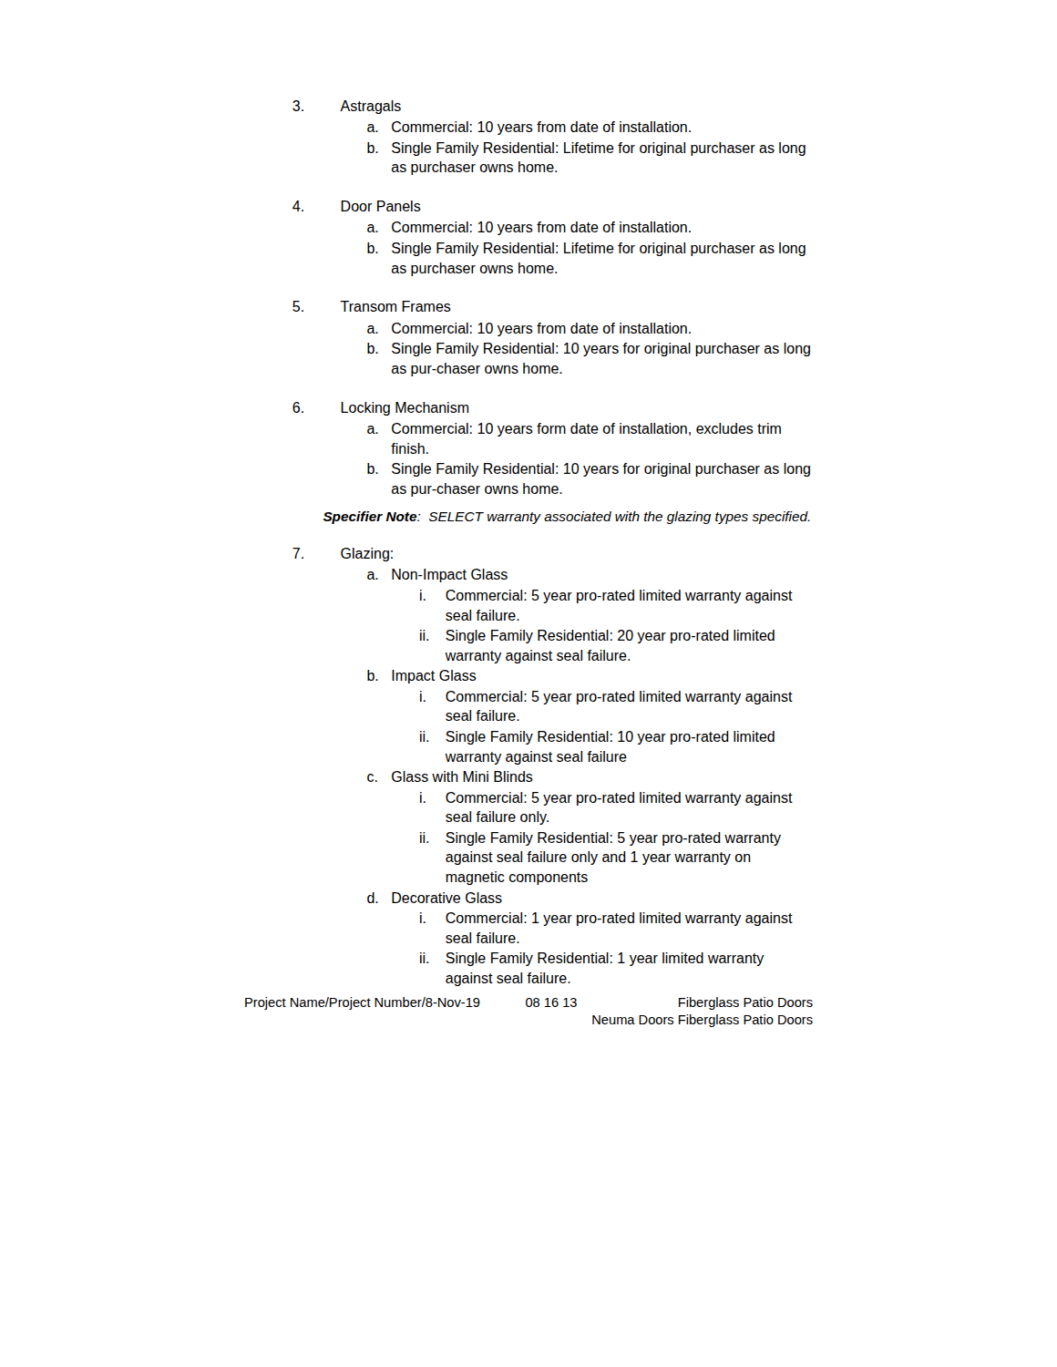3. Astragals
a. Commercial: 10 years from date of installation.
b. Single Family Residential: Lifetime for original purchaser as long as purchaser owns home.
4. Door Panels
a. Commercial: 10 years from date of installation.
b. Single Family Residential: Lifetime for original purchaser as long as purchaser owns home.
5. Transom Frames
a. Commercial: 10 years from date of installation.
b. Single Family Residential: 10 years for original purchaser as long as pur-chaser owns home.
6. Locking Mechanism
a. Commercial: 10 years form date of installation, excludes trim finish.
b. Single Family Residential: 10 years for original purchaser as long as pur-chaser owns home.
Specifier Note: SELECT warranty associated with the glazing types specified.
7. Glazing:
a. Non-Impact Glass
i. Commercial: 5 year pro-rated limited warranty against seal failure.
ii. Single Family Residential: 20 year pro-rated limited warranty against seal failure.
b. Impact Glass
i. Commercial: 5 year pro-rated limited warranty against seal failure.
ii. Single Family Residential: 10 year pro-rated limited warranty against seal failure
c. Glass with Mini Blinds
i. Commercial: 5 year pro-rated limited warranty against seal failure only.
ii. Single Family Residential: 5 year pro-rated warranty against seal failure only and 1 year warranty on magnetic components
d. Decorative Glass
i. Commercial: 1 year pro-rated limited warranty against seal failure.
ii. Single Family Residential: 1 year limited warranty against seal failure.
Project Name/Project Number/8-Nov-19
08 16 13
Fiberglass Patio Doors
Neuma Doors Fiberglass Patio Doors